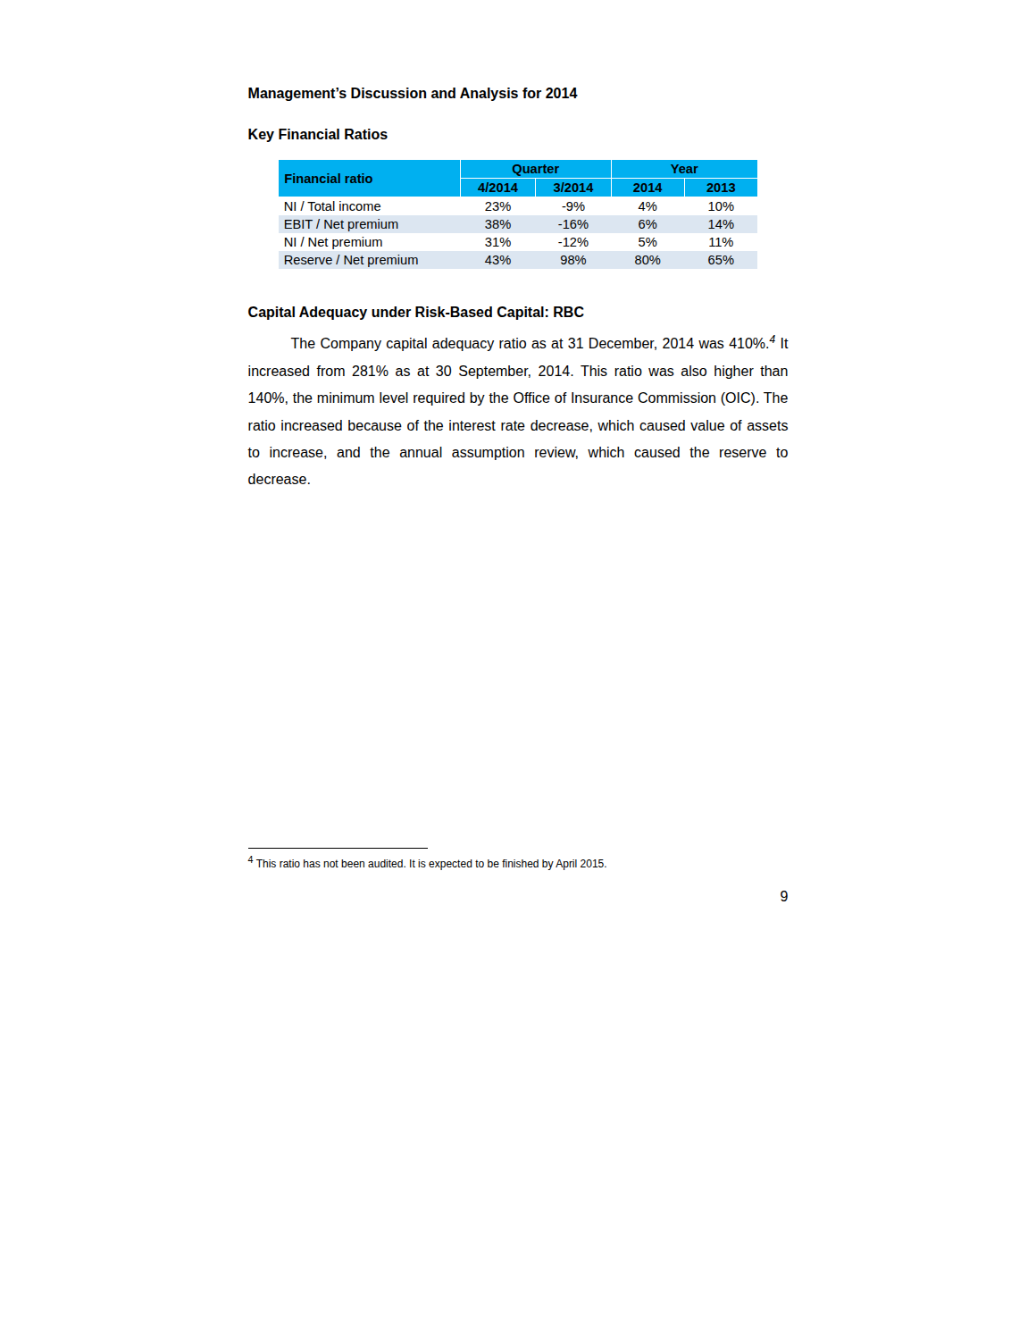Management’s Discussion and Analysis for 2014
Key Financial Ratios
| Financial ratio | Quarter | Year |
| --- | --- | --- |
| 4/2014 | 3/2014 | 2014 | 2013 |
| NI / Total income | 23% | -9% | 4% | 10% |
| EBIT / Net premium | 38% | -16% | 6% | 14% |
| NI / Net premium | 31% | -12% | 5% | 11% |
| Reserve / Net premium | 43% | 98% | 80% | 65% |
Capital Adequacy under Risk-Based Capital: RBC
The Company capital adequacy ratio as at 31 December, 2014 was 410%.4 It increased from 281% as at 30 September, 2014. This ratio was also higher than 140%, the minimum level required by the Office of Insurance Commission (OIC). The ratio increased because of the interest rate decrease, which caused value of assets to increase, and the annual assumption review, which caused the reserve to decrease.
4 This ratio has not been audited. It is expected to be finished by April 2015.
9